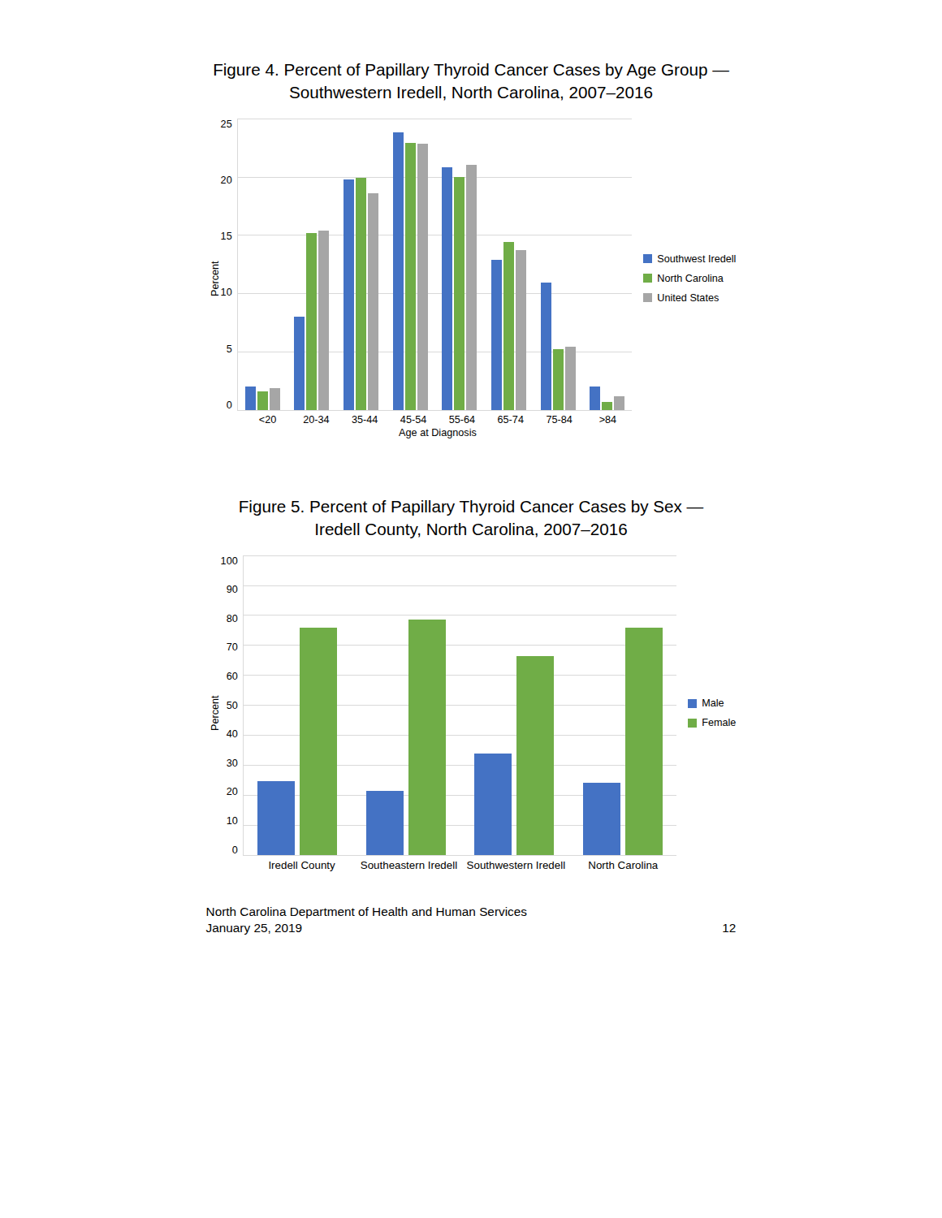Figure 4. Percent of Papillary Thyroid Cancer Cases by Age Group —
Southwestern Iredell, North Carolina, 2007–2016
Percent
25 20 15 10 5 0
<20
20-34
35-44
45-54
55-64
65-74
75-84
>84
Age at Diagnosis
Southwest Iredell
North Carolina
United States
Figure 5. Percent of Papillary Thyroid Cancer Cases by Sex —
Iredell County, North Carolina, 2007–2016
Percent
100 90 80 70 60 50 40 30 20 10 0
Iredell County
Southeastern Iredell
Southwestern Iredell
North Carolina
Male
Female
North Carolina Department of Health and Human Services
January 25, 2019
12